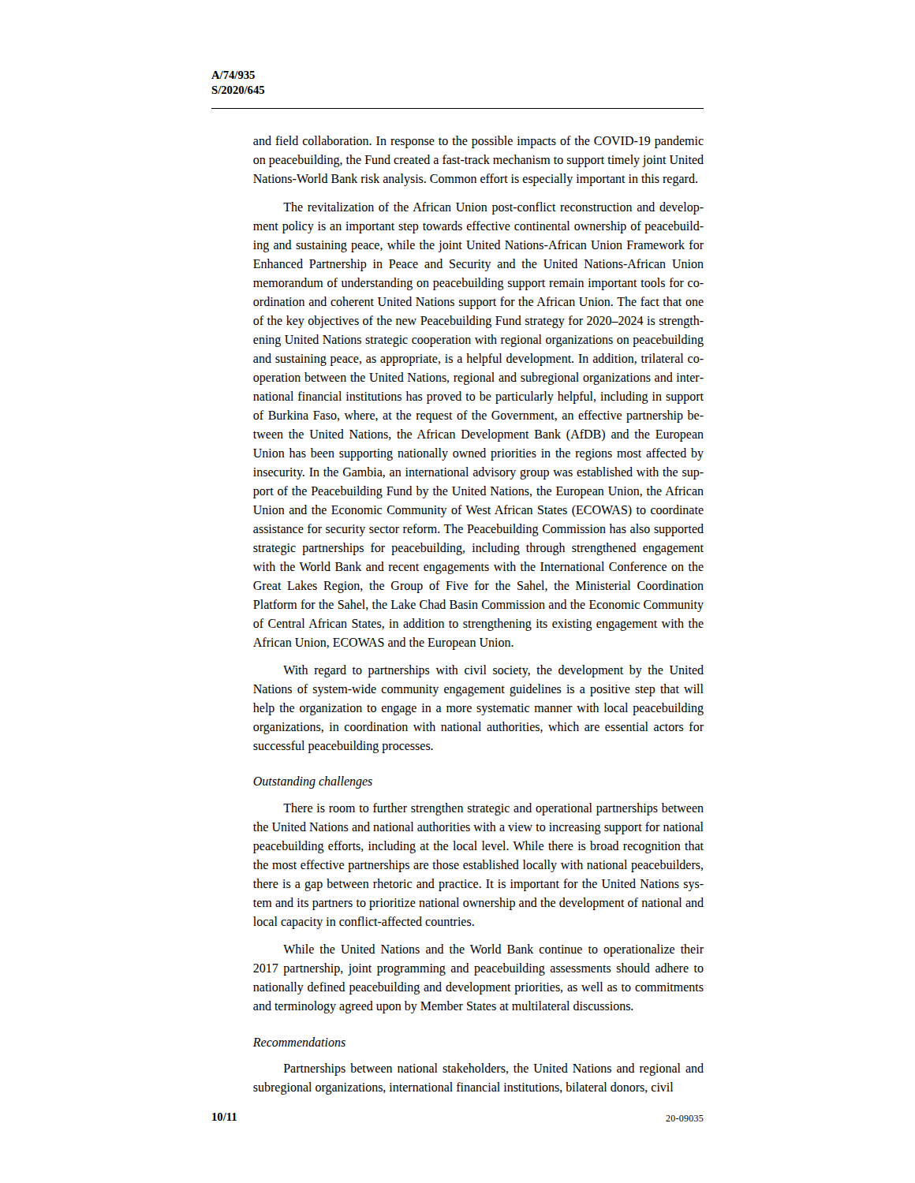A/74/935 S/2020/645
and field collaboration. In response to the possible impacts of the COVID-19 pandemic on peacebuilding, the Fund created a fast-track mechanism to support timely joint United Nations-World Bank risk analysis. Common effort is especially important in this regard.
The revitalization of the African Union post-conflict reconstruction and development policy is an important step towards effective continental ownership of peacebuilding and sustaining peace, while the joint United Nations-African Union Framework for Enhanced Partnership in Peace and Security and the United Nations-African Union memorandum of understanding on peacebuilding support remain important tools for coordination and coherent United Nations support for the African Union. The fact that one of the key objectives of the new Peacebuilding Fund strategy for 2020–2024 is strengthening United Nations strategic cooperation with regional organizations on peacebuilding and sustaining peace, as appropriate, is a helpful development. In addition, trilateral cooperation between the United Nations, regional and subregional organizations and international financial institutions has proved to be particularly helpful, including in support of Burkina Faso, where, at the request of the Government, an effective partnership between the United Nations, the African Development Bank (AfDB) and the European Union has been supporting nationally owned priorities in the regions most affected by insecurity. In the Gambia, an international advisory group was established with the support of the Peacebuilding Fund by the United Nations, the European Union, the African Union and the Economic Community of West African States (ECOWAS) to coordinate assistance for security sector reform. The Peacebuilding Commission has also supported strategic partnerships for peacebuilding, including through strengthened engagement with the World Bank and recent engagements with the International Conference on the Great Lakes Region, the Group of Five for the Sahel, the Ministerial Coordination Platform for the Sahel, the Lake Chad Basin Commission and the Economic Community of Central African States, in addition to strengthening its existing engagement with the African Union, ECOWAS and the European Union.
With regard to partnerships with civil society, the development by the United Nations of system-wide community engagement guidelines is a positive step that will help the organization to engage in a more systematic manner with local peacebuilding organizations, in coordination with national authorities, which are essential actors for successful peacebuilding processes.
Outstanding challenges
There is room to further strengthen strategic and operational partnerships between the United Nations and national authorities with a view to increasing support for national peacebuilding efforts, including at the local level. While there is broad recognition that the most effective partnerships are those established locally with national peacebuilders, there is a gap between rhetoric and practice. It is important for the United Nations system and its partners to prioritize national ownership and the development of national and local capacity in conflict-affected countries.
While the United Nations and the World Bank continue to operationalize their 2017 partnership, joint programming and peacebuilding assessments should adhere to nationally defined peacebuilding and development priorities, as well as to commitments and terminology agreed upon by Member States at multilateral discussions.
Recommendations
Partnerships between national stakeholders, the United Nations and regional and subregional organizations, international financial institutions, bilateral donors, civil
10/11 20-09035